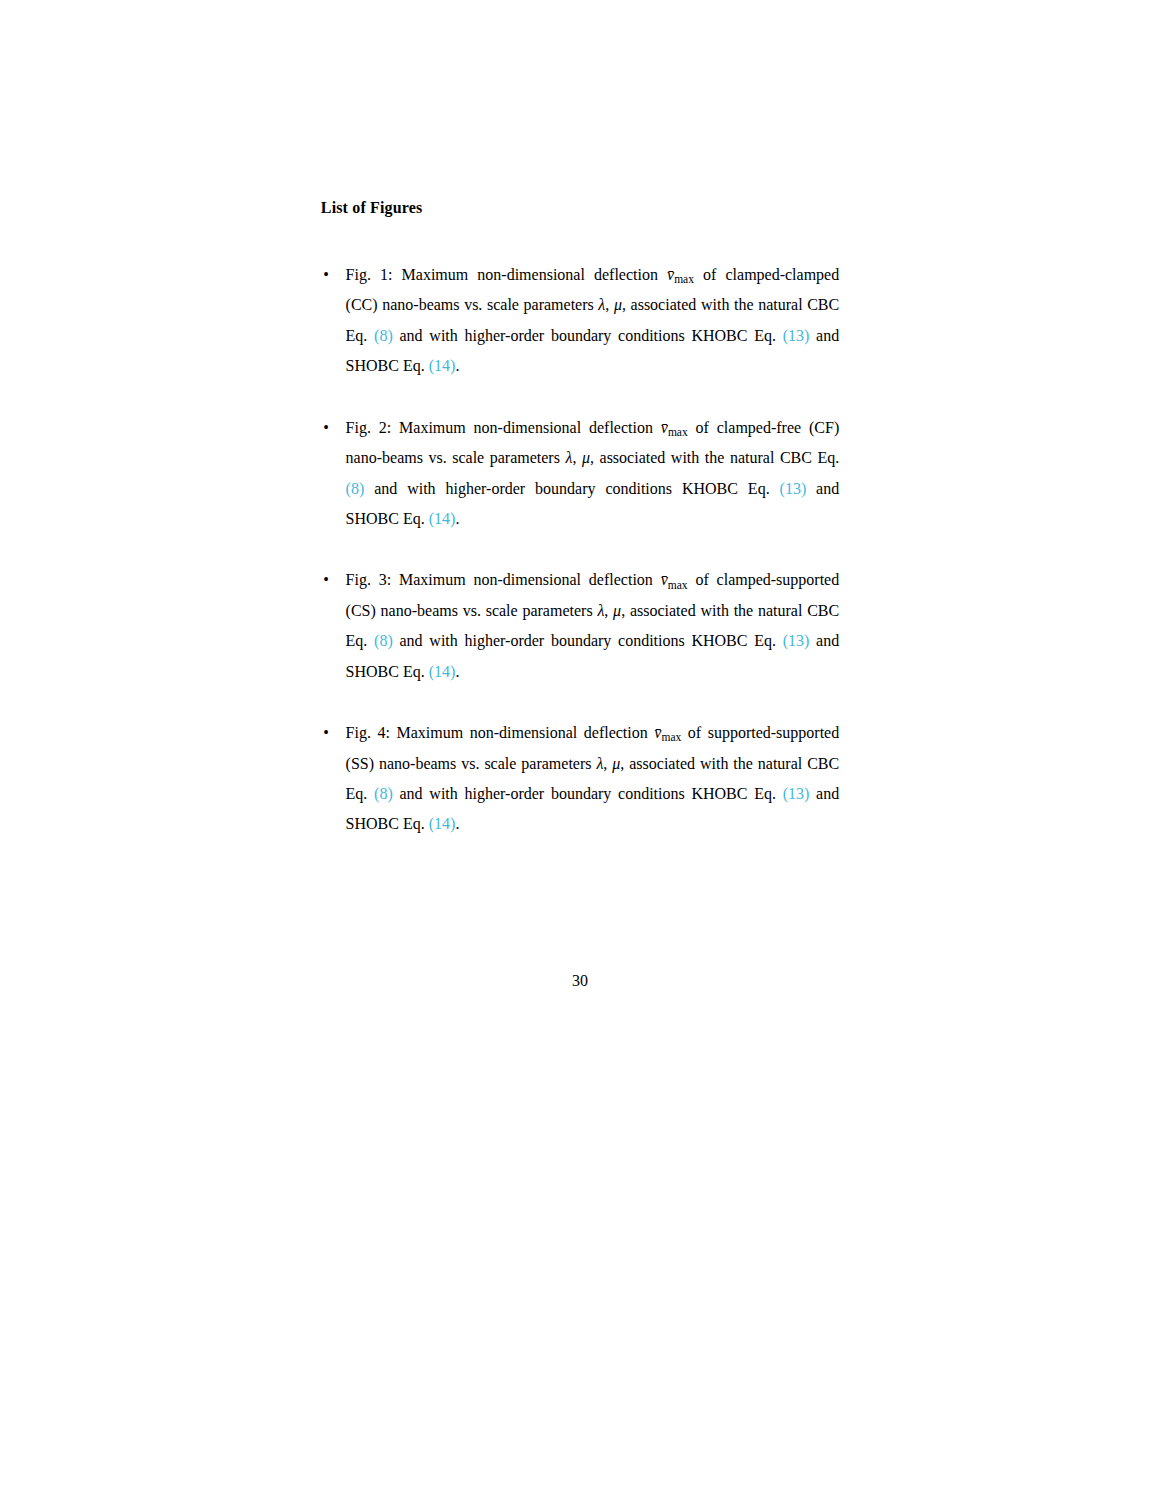List of Figures
Fig. 1: Maximum non-dimensional deflection v̄max of clamped-clamped (CC) nano-beams vs. scale parameters λ, μ, associated with the natural CBC Eq. (8) and with higher-order boundary conditions KHOBC Eq. (13) and SHOBC Eq. (14).
Fig. 2: Maximum non-dimensional deflection v̄max of clamped-free (CF) nano-beams vs. scale parameters λ, μ, associated with the natural CBC Eq. (8) and with higher-order boundary conditions KHOBC Eq. (13) and SHOBC Eq. (14).
Fig. 3: Maximum non-dimensional deflection v̄max of clamped-supported (CS) nano-beams vs. scale parameters λ, μ, associated with the natural CBC Eq. (8) and with higher-order boundary conditions KHOBC Eq. (13) and SHOBC Eq. (14).
Fig. 4: Maximum non-dimensional deflection v̄max of supported-supported (SS) nano-beams vs. scale parameters λ, μ, associated with the natural CBC Eq. (8) and with higher-order boundary conditions KHOBC Eq. (13) and SHOBC Eq. (14).
30